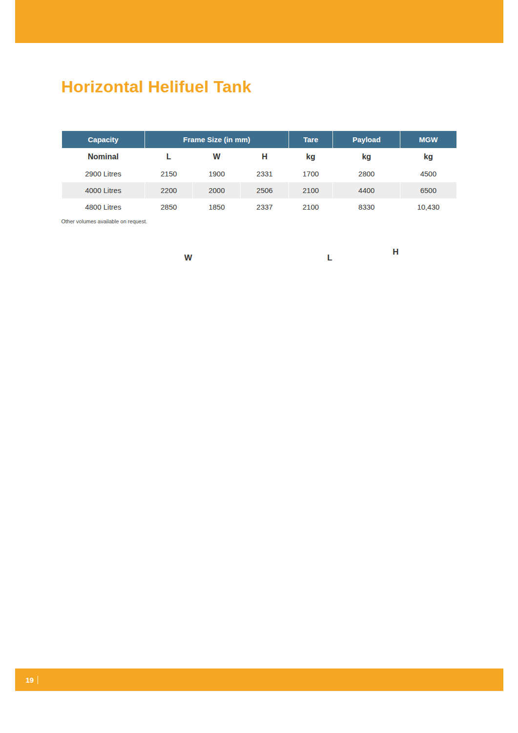Horizontal Helifuel Tank
| Capacity | Frame Size (in mm) | Tare | Payload | MGW |
| --- | --- | --- | --- | --- |
| Nominal | L | W | H | kg | kg | kg |
| 2900 Litres | 2150 | 1900 | 2331 | 1700 | 2800 | 4500 |
| 4000 Litres | 2200 | 2000 | 2506 | 2100 | 4400 | 6500 |
| 4800 Litres | 2850 | 1850 | 2337 | 2100 | 8330 | 10,430 |
Other volumes available on request.
W
H
L
19